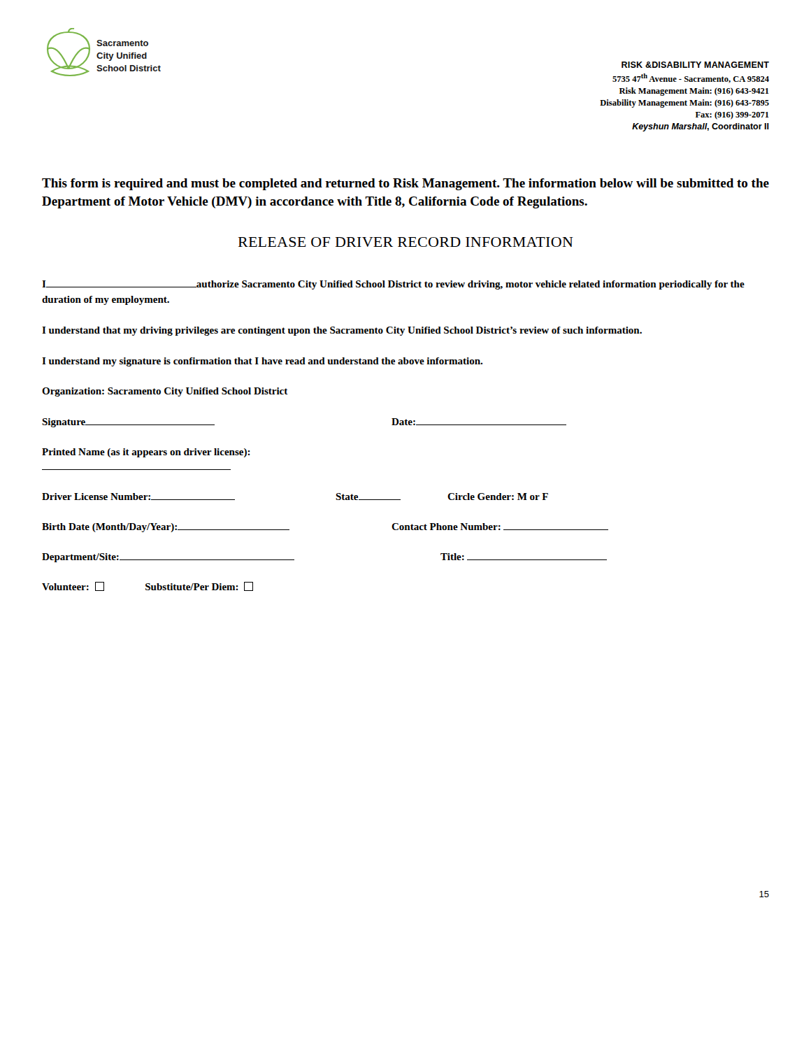Sacramento City Unified School District
RISK &DISABILITY MANAGEMENT
5735 47th Avenue - Sacramento, CA 95824
Risk Management Main: (916) 643-9421
Disability Management Main: (916) 643-7895
Fax: (916) 399-2071
Keyshun Marshall, Coordinator II
This form is required and must be completed and returned to Risk Management. The information below will be submitted to the Department of Motor Vehicle (DMV) in accordance with Title 8, California Code of Regulations.
RELEASE OF DRIVER RECORD INFORMATION
I authorize Sacramento City Unified School District to review driving, motor vehicle related information periodically for the duration of my employment.
I understand that my driving privileges are contingent upon the Sacramento City Unified School District’s review of such information.
I understand my signature is confirmation that I have read and understand the above information.
Organization: Sacramento City Unified School District
Signature
Date:
Printed Name (as it appears on driver license):
Driver License Number:
State
Circle Gender: M or F
Birth Date (Month/Day/Year):
Contact Phone Number:
Department/Site:
Title:
Volunteer: Substitute/Per Diem:
15